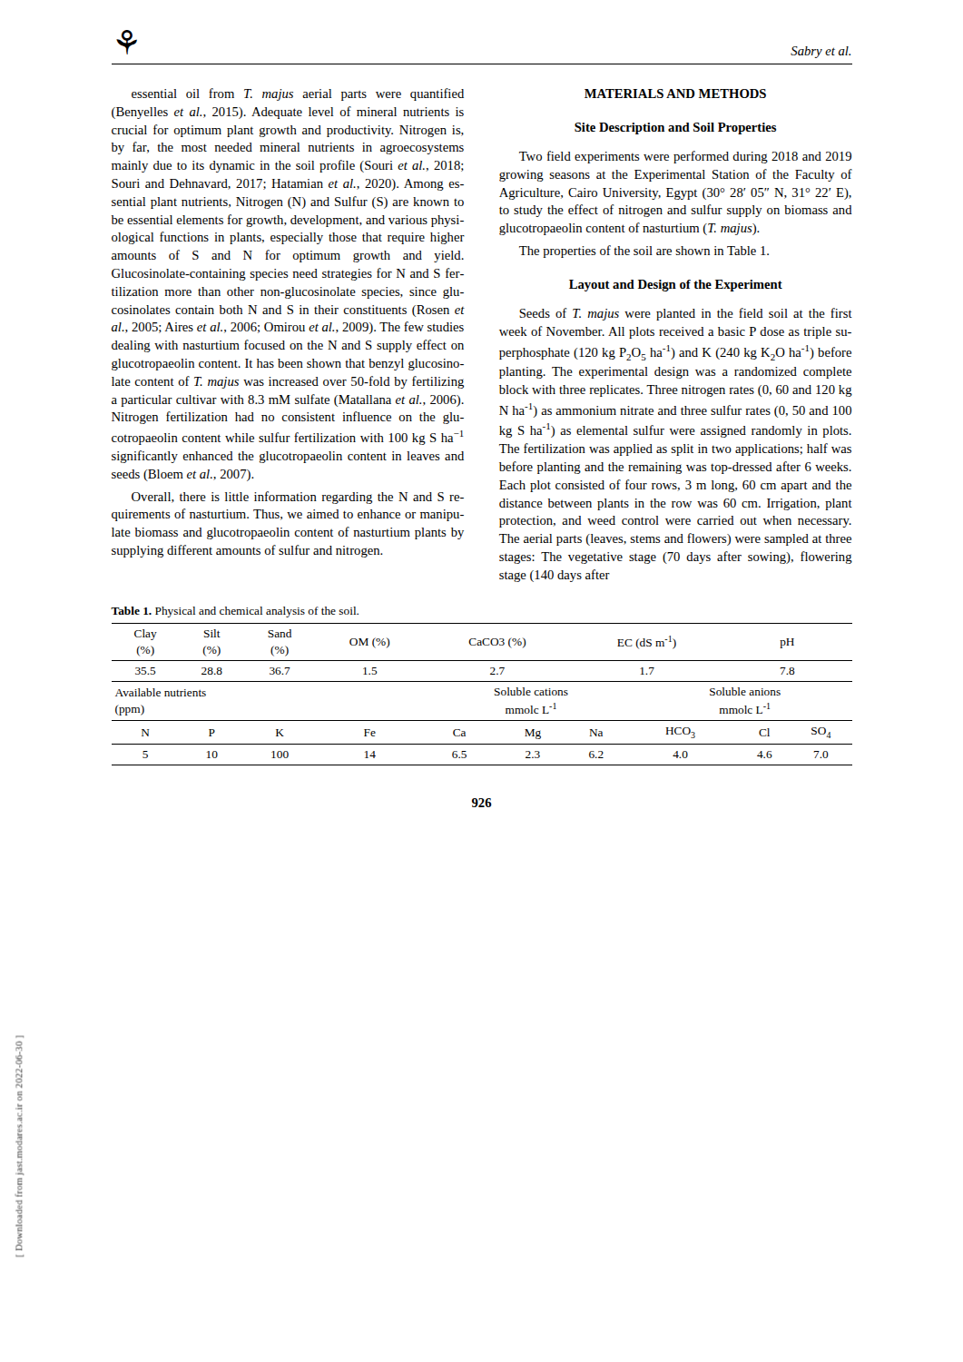[ Downloaded from jast.modares.ac.ir on 2022-06-30 ]
⚘
Sabry et al.
essential oil from T. majus aerial parts were quantified (Benyelles et al., 2015). Adequate level of mineral nutrients is crucial for optimum plant growth and productivity. Nitrogen is, by far, the most needed mineral nutrients in agroecosystems mainly due to its dynamic in the soil profile (Souri et al., 2018; Souri and Dehnavard, 2017; Hatamian et al., 2020). Among essential plant nutrients, Nitrogen (N) and Sulfur (S) are known to be essential elements for growth, development, and various physiological functions in plants, especially those that require higher amounts of S and N for optimum growth and yield. Glucosinolate-containing species need strategies for N and S fertilization more than other non-glucosinolate species, since glucosinolates contain both N and S in their constituents (Rosen et al., 2005; Aires et al., 2006; Omirou et al., 2009). The few studies dealing with nasturtium focused on the N and S supply effect on glucotropaeolin content. It has been shown that benzyl glucosinolate content of T. majus was increased over 50-fold by fertilizing a particular cultivar with 8.3 mM sulfate (Matallana et al., 2006). Nitrogen fertilization had no consistent influence on the glucotropaeolin content while sulfur fertilization with 100 kg S ha−1 significantly enhanced the glucotropaeolin content in leaves and seeds (Bloem et al., 2007).
Overall, there is little information regarding the N and S requirements of nasturtium. Thus, we aimed to enhance or manipulate biomass and glucotropaeolin content of nasturtium plants by supplying different amounts of sulfur and nitrogen.
Materials and Methods
Site Description and Soil Properties
Two field experiments were performed during 2018 and 2019 growing seasons at the Experimental Station of the Faculty of Agriculture, Cairo University, Egypt (30° 28′ 05″ N, 31° 22′ E), to study the effect of nitrogen and sulfur supply on biomass and glucotropaeolin content of nasturtium (T. majus).
The properties of the soil are shown in Table 1.
Layout and Design of the Experiment
Seeds of T. majus were planted in the field soil at the first week of November. All plots received a basic P dose as triple superphosphate (120 kg P2O5 ha-1) and K (240 kg K2O ha-1) before planting. The experimental design was a randomized complete block with three replicates. Three nitrogen rates (0, 60 and 120 kg N ha-1) as ammonium nitrate and three sulfur rates (0, 50 and 100 kg S ha-1) as elemental sulfur were assigned randomly in plots. The fertilization was applied as split in two applications; half was before planting and the remaining was top-dressed after 6 weeks. Each plot consisted of four rows, 3 m long, 60 cm apart and the distance between plants in the row was 60 cm. Irrigation, plant protection, and weed control were carried out when necessary. The aerial parts (leaves, stems and flowers) were sampled at three stages: The vegetative stage (70 days after sowing), flowering stage (140 days after
Table 1. Physical and chemical analysis of the soil.
| Clay (%) | Silt (%) | Sand (%) | OM (%) | CaCO3 (%) | EC (dS m -1 ) | pH |
| 35.5 | 28.8 | 36.7 | 1.5 | 2.7 | 1.7 | 7.8 |
| Available nutrients (ppm) | Soluble cations mmolc L -1 | Soluble anions mmolc L -1 |
| N | P | K | Fe | Ca | Mg | Na | | HCO 3 | | Cl | SO 4 |
| 5 | 10 | 100 | 14 | 6.5 | 2.3 | 6.2 | | 4.0 | | 4.6 | 7.0 |
926